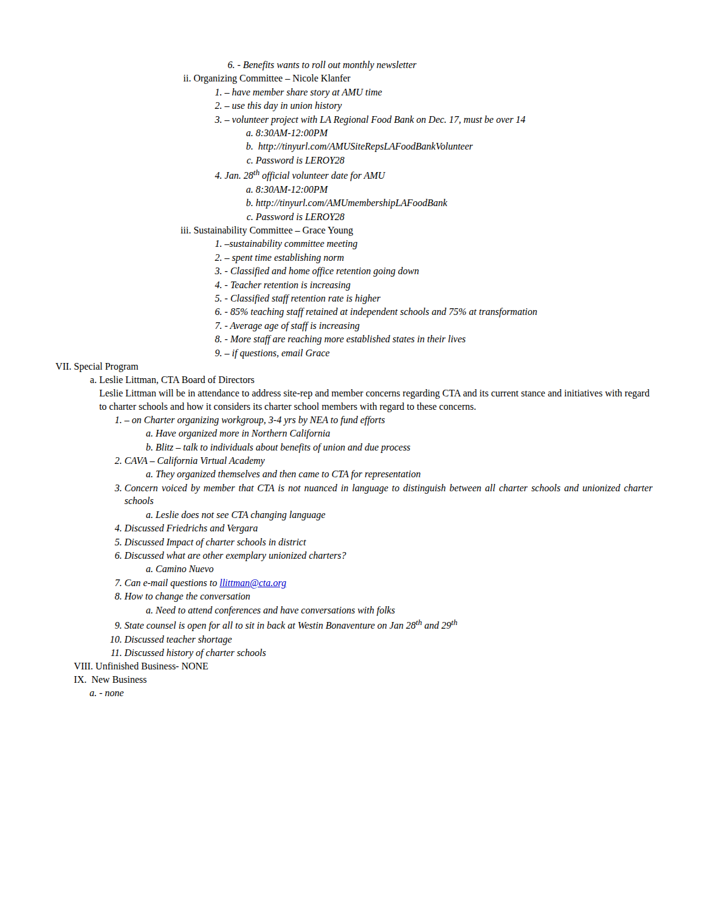- Benefits wants to roll out monthly newsletter
Organizing Committee – Nicole Klanfer
– have member share story at AMU time
– use this day in union history
– volunteer project with LA Regional Food Bank on Dec. 17, must be over 14
8:30AM-12:00PM
http://tinyurl.com/AMUSiteRepsLAFoodBankVolunteer
Password is LEROY28
Jan. 28th official volunteer date for AMU
8:30AM-12:00PM
http://tinyurl.com/AMUmembershipLAFoodBank
Password is LEROY28
Sustainability Committee – Grace Young
–sustainability committee meeting
– spent time establishing norm
- Classified and home office retention going down
- Teacher retention is increasing
- Classified staff retention rate is higher
- 85% teaching staff retained at independent schools and 75% at transformation
- Average age of staff is increasing
- More staff are reaching more established states in their lives
– if questions, email Grace
Special Program
Leslie Littman, CTA Board of Directors
Leslie Littman will be in attendance to address site-rep and member concerns regarding CTA and its current stance and initiatives with regard to charter schools and how it considers its charter school members with regard to these concerns.
– on Charter organizing workgroup, 3-4 yrs by NEA to fund efforts
Have organized more in Northern California
Blitz – talk to individuals about benefits of union and due process
CAVA – California Virtual Academy
They organized themselves and then came to CTA for representation
Concern voiced by member that CTA is not nuanced in language to distinguish between all charter schools and unionized charter schools
Leslie does not see CTA changing language
Discussed Friedrichs and Vergara
Discussed Impact of charter schools in district
Discussed what are other exemplary unionized charters?
Camino Nuevo
Can e-mail questions to llittman@cta.org
How to change the conversation
Need to attend conferences and have conversations with folks
State counsel is open for all to sit in back at Westin Bonaventure on Jan 28th and 29th
Discussed teacher shortage
Discussed history of charter schools
VIII. Unfinished Business- NONE
IX. New Business
- none